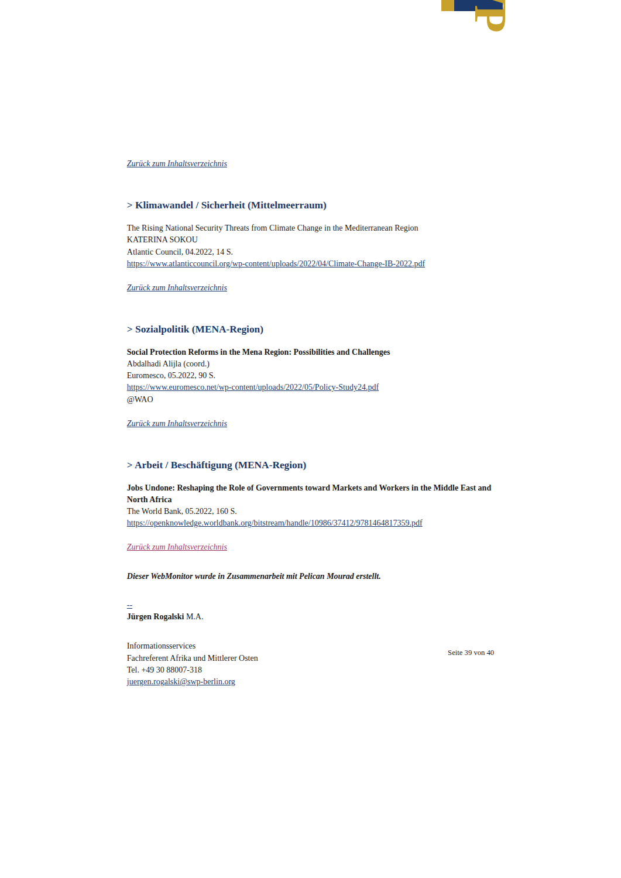SWP
Zurück zum Inhaltsverzeichnis
> Klimawandel / Sicherheit (Mittelmeerraum)
The Rising National Security Threats from Climate Change in the Mediterranean Region
KATERINA SOKOU
Atlantic Council, 04.2022, 14 S.
https://www.atlanticcouncil.org/wp-content/uploads/2022/04/Climate-Change-IB-2022.pdf
Zurück zum Inhaltsverzeichnis
> Sozialpolitik (MENA-Region)
Social Protection Reforms in the Mena Region: Possibilities and Challenges
Abdalhadi Alijla (coord.)
Euromesco, 05.2022, 90 S.
https://www.euromesco.net/wp-content/uploads/2022/05/Policy-Study24.pdf
@WAO
Zurück zum Inhaltsverzeichnis
> Arbeit / Beschäftigung (MENA-Region)
Jobs Undone: Reshaping the Role of Governments toward Markets and Workers in the Middle East and North Africa
The World Bank, 05.2022, 160 S.
https://openknowledge.worldbank.org/bitstream/handle/10986/37412/9781464817359.pdf
Zurück zum Inhaltsverzeichnis
Dieser WebMonitor wurde in Zusammenarbeit mit Pelican Mourad erstellt.
--
Jürgen Rogalski M.A.
Informationsservices
Fachreferent Afrika und Mittlerer Osten
Tel. +49 30 88007-318
juergen.rogalski@swp-berlin.org
Seite 39 von 40